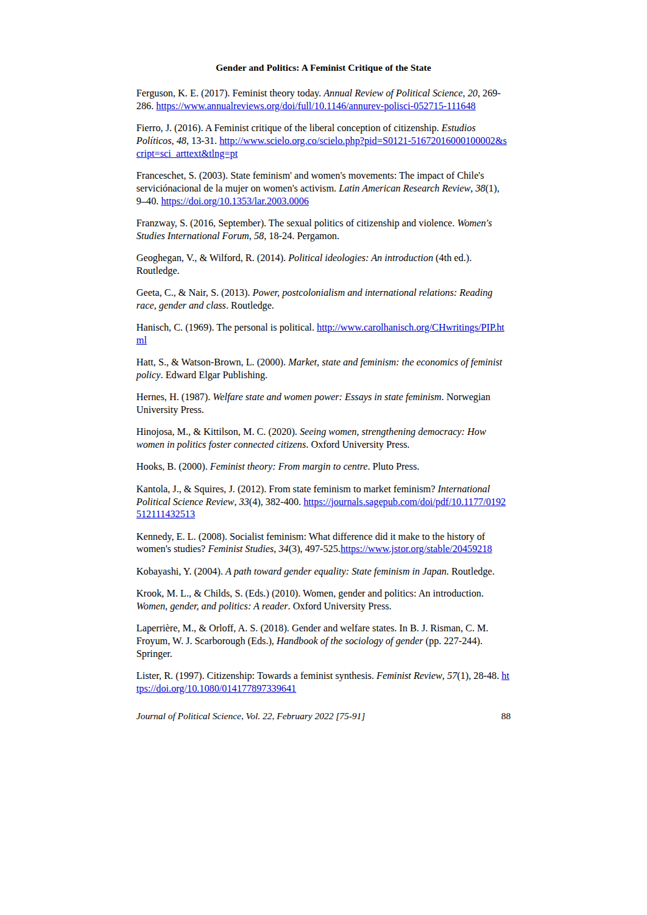Gender and Politics: A Feminist Critique of the State
Ferguson, K. E. (2017). Feminist theory today. Annual Review of Political Science, 20, 269-286. https://www.annualreviews.org/doi/full/10.1146/annurev-polisci-052715-111648
Fierro, J. (2016). A Feminist critique of the liberal conception of citizenship. Estudios Políticos, 48, 13-31. http://www.scielo.org.co/scielo.php?pid=S0121-51672016000100002&script=sci_arttext&tlng=pt
Franceschet, S. (2003). State feminism' and women's movements: The impact of Chile's serviciónacional de la mujer on women's activism. Latin American Research Review, 38(1), 9–40. https://doi.org/10.1353/lar.2003.0006
Franzway, S. (2016, September). The sexual politics of citizenship and violence. Women's Studies International Forum, 58, 18-24. Pergamon.
Geoghegan, V., & Wilford, R. (2014). Political ideologies: An introduction (4th ed.). Routledge.
Geeta, C., & Nair, S. (2013). Power, postcolonialism and international relations: Reading race, gender and class. Routledge.
Hanisch, C. (1969). The personal is political. http://www.carolhanisch.org/CHwritings/PIP.html
Hatt, S., & Watson-Brown, L. (2000). Market, state and feminism: the economics of feminist policy. Edward Elgar Publishing.
Hernes, H. (1987). Welfare state and women power: Essays in state feminism. Norwegian University Press.
Hinojosa, M., & Kittilson, M. C. (2020). Seeing women, strengthening democracy: How women in politics foster connected citizens. Oxford University Press.
Hooks, B. (2000). Feminist theory: From margin to centre. Pluto Press.
Kantola, J., & Squires, J. (2012). From state feminism to market feminism? International Political Science Review, 33(4), 382-400. https://journals.sagepub.com/doi/pdf/10.1177/0192512111432513
Kennedy, E. L. (2008). Socialist feminism: What difference did it make to the history of women's studies? Feminist Studies, 34(3), 497-525.https://www.jstor.org/stable/20459218
Kobayashi, Y. (2004). A path toward gender equality: State feminism in Japan. Routledge.
Krook, M. L., & Childs, S. (Eds.) (2010). Women, gender and politics: An introduction. Women, gender, and politics: A reader. Oxford University Press.
Laperrière, M., & Orloff, A. S. (2018). Gender and welfare states. In B. J. Risman, C. M. Froyum, W. J. Scarborough (Eds.), Handbook of the sociology of gender (pp. 227-244). Springer.
Lister, R. (1997). Citizenship: Towards a feminist synthesis. Feminist Review, 57(1), 28-48. https://doi.org/10.1080/014177897339641
Journal of Political Science, Vol. 22, February 2022 [75-91] 88